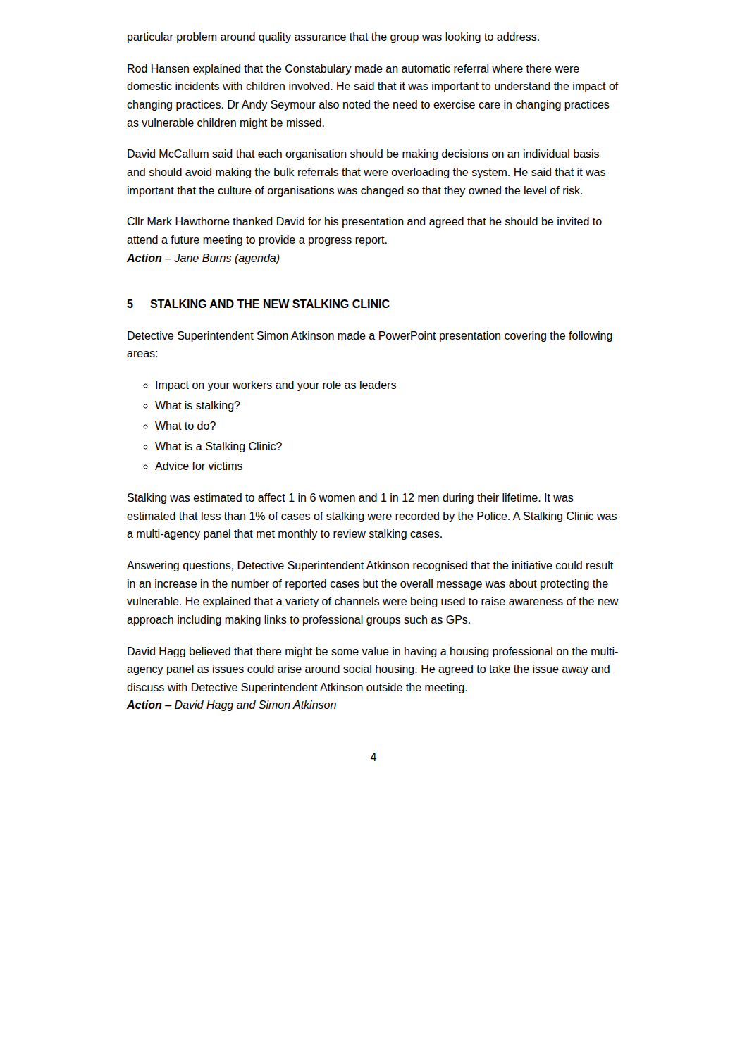particular problem around quality assurance that the group was looking to address.
Rod Hansen explained that the Constabulary made an automatic referral where there were domestic incidents with children involved. He said that it was important to understand the impact of changing practices. Dr Andy Seymour also noted the need to exercise care in changing practices as vulnerable children might be missed.
David McCallum said that each organisation should be making decisions on an individual basis and should avoid making the bulk referrals that were overloading the system. He said that it was important that the culture of organisations was changed so that they owned the level of risk.
Cllr Mark Hawthorne thanked David for his presentation and agreed that he should be invited to attend a future meeting to provide a progress report.
Action – Jane Burns (agenda)
5 Stalking and the New Stalking Clinic
Detective Superintendent Simon Atkinson made a PowerPoint presentation covering the following areas:
Impact on your workers and your role as leaders
What is stalking?
What to do?
What is a Stalking Clinic?
Advice for victims
Stalking was estimated to affect 1 in 6 women and 1 in 12 men during their lifetime. It was estimated that less than 1% of cases of stalking were recorded by the Police. A Stalking Clinic was a multi-agency panel that met monthly to review stalking cases.
Answering questions, Detective Superintendent Atkinson recognised that the initiative could result in an increase in the number of reported cases but the overall message was about protecting the vulnerable. He explained that a variety of channels were being used to raise awareness of the new approach including making links to professional groups such as GPs.
David Hagg believed that there might be some value in having a housing professional on the multi-agency panel as issues could arise around social housing. He agreed to take the issue away and discuss with Detective Superintendent Atkinson outside the meeting.
Action – David Hagg and Simon Atkinson
4